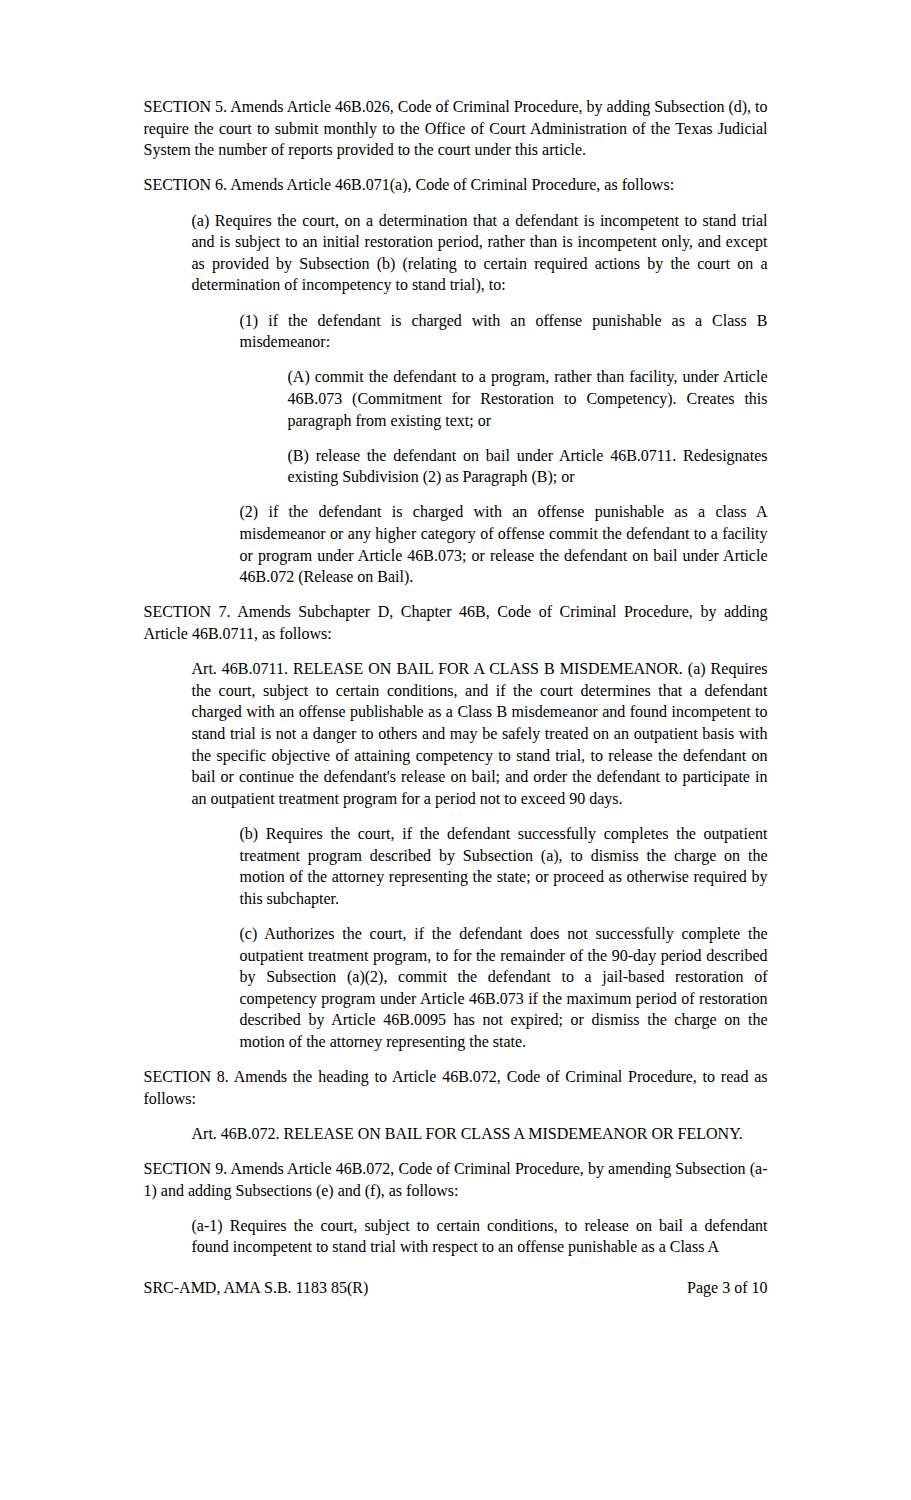SECTION 5. Amends Article 46B.026, Code of Criminal Procedure, by adding Subsection (d), to require the court to submit monthly to the Office of Court Administration of the Texas Judicial System the number of reports provided to the court under this article.
SECTION 6. Amends Article 46B.071(a), Code of Criminal Procedure, as follows:
(a) Requires the court, on a determination that a defendant is incompetent to stand trial and is subject to an initial restoration period, rather than is incompetent only, and except as provided by Subsection (b) (relating to certain required actions by the court on a determination of incompetency to stand trial), to:
(1) if the defendant is charged with an offense punishable as a Class B misdemeanor:
(A) commit the defendant to a program, rather than facility, under Article 46B.073 (Commitment for Restoration to Competency). Creates this paragraph from existing text; or
(B) release the defendant on bail under Article 46B.0711. Redesignates existing Subdivision (2) as Paragraph (B); or
(2) if the defendant is charged with an offense punishable as a class A misdemeanor or any higher category of offense commit the defendant to a facility or program under Article 46B.073; or release the defendant on bail under Article 46B.072 (Release on Bail).
SECTION 7. Amends Subchapter D, Chapter 46B, Code of Criminal Procedure, by adding Article 46B.0711, as follows:
Art. 46B.0711. RELEASE ON BAIL FOR A CLASS B MISDEMEANOR. (a) Requires the court, subject to certain conditions, and if the court determines that a defendant charged with an offense publishable as a Class B misdemeanor and found incompetent to stand trial is not a danger to others and may be safely treated on an outpatient basis with the specific objective of attaining competency to stand trial, to release the defendant on bail or continue the defendant's release on bail; and order the defendant to participate in an outpatient treatment program for a period not to exceed 90 days.
(b) Requires the court, if the defendant successfully completes the outpatient treatment program described by Subsection (a), to dismiss the charge on the motion of the attorney representing the state; or proceed as otherwise required by this subchapter.
(c) Authorizes the court, if the defendant does not successfully complete the outpatient treatment program, to for the remainder of the 90-day period described by Subsection (a)(2), commit the defendant to a jail-based restoration of competency program under Article 46B.073 if the maximum period of restoration described by Article 46B.0095 has not expired; or dismiss the charge on the motion of the attorney representing the state.
SECTION 8. Amends the heading to Article 46B.072, Code of Criminal Procedure, to read as follows:
Art. 46B.072. RELEASE ON BAIL FOR CLASS A MISDEMEANOR OR FELONY.
SECTION 9. Amends Article 46B.072, Code of Criminal Procedure, by amending Subsection (a-1) and adding Subsections (e) and (f), as follows:
(a-1) Requires the court, subject to certain conditions, to release on bail a defendant found incompetent to stand trial with respect to an offense punishable as a Class A
SRC-AMD, AMA S.B. 1183 85(R)
Page 3 of 10